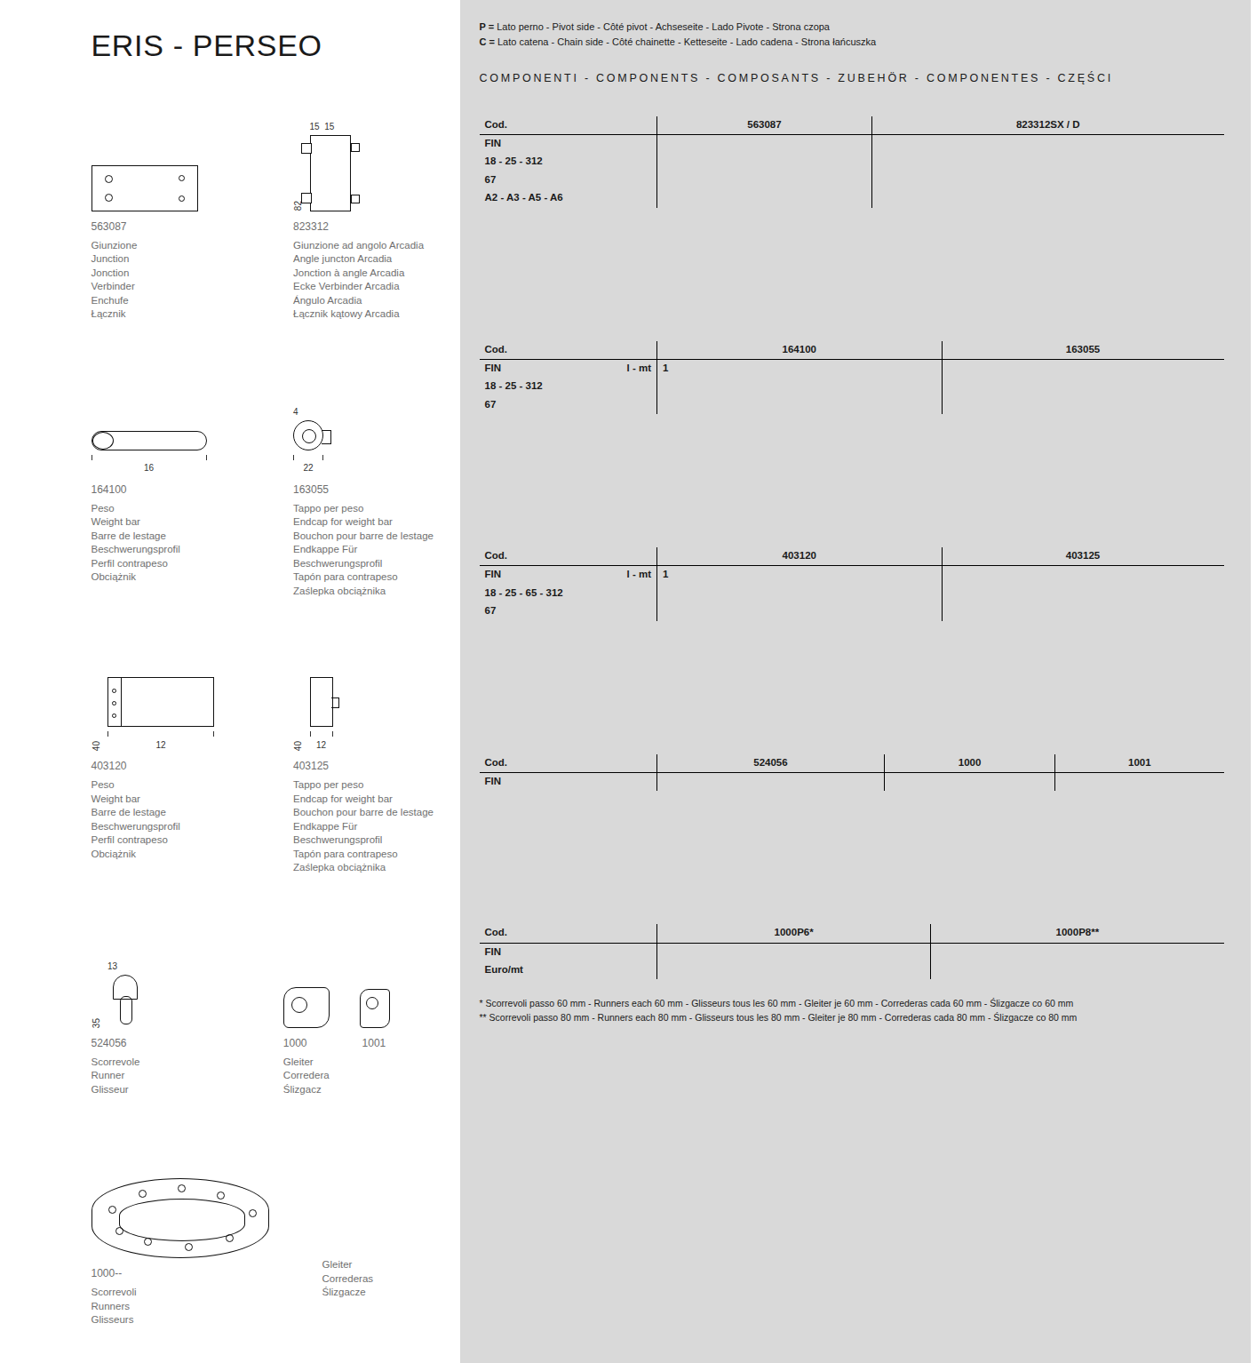ERIS - PERSEO
563087
Giunzione Junction Jonction Verbinder Enchufe Łącznik
82
15 15
823312
Giunzione ad angolo Arcadia Angle juncton Arcadia Jonction à angle Arcadia Ecke Verbinder Arcadia Ángulo Arcadia Łącznik kątowy Arcadia
16
164100
Peso Weight bar Barre de lestage Beschwerungsprofil Perfil contrapeso Obciążnik
4
22
163055
Tappo per peso Endcap for weight bar Bouchon pour barre de lestage Endkappe Für Beschwerungsprofil Tapón para contrapeso Zaślepka obciążnika
40
12
403120
Peso Weight bar Barre de lestage Beschwerungsprofil Perfil contrapeso Obciążnik
40
12
403125
Tappo per peso Endcap for weight bar Bouchon pour barre de lestage Endkappe Für Beschwerungsprofil Tapón para contrapeso Zaślepka obciążnika
35
13
524056
Scorrevole Runner Glisseur
10001001
Gleiter Corredera Ślizgacz
1000--
Scorrevoli Runners Glisseurs
Gleiter Correderas Ślizgacze
P = Lato perno - Pivot side - Côté pivot - Achseseite - Lado Pivote - Strona czopa
C = Lato catena - Chain side - Côté chainette - Ketteseite - Lado cadena - Strona łańcuszka
COMPONENTI - COMPONENTS - COMPOSANTS - ZUBEHÖR - COMPONENTES - CZĘŚCI
| Cod. | 563087 | 823312SX / D |
| --- | --- | --- |
| FIN | | |
| 18 - 25 - 312 | | |
| 67 | | |
| A2 - A3 - A5 - A6 | | |
| Cod. | 164100 | 163055 |
| --- | --- | --- |
| FIN l - mt | 1 | |
| 18 - 25 - 312 | | |
| 67 | | |
| Cod. | 403120 | 403125 |
| --- | --- | --- |
| FIN l - mt | 1 | |
| 18 - 25 - 65 - 312 | | |
| 67 | | |
| Cod. | 524056 | 1000 | 1001 |
| --- | --- | --- | --- |
| FIN | | | |
| Cod. | 1000P6* | 1000P8** |
| --- | --- | --- |
| FIN | | |
| Euro/mt | | |
* Scorrevoli passo 60 mm - Runners each 60 mm - Glisseurs tous les 60 mm - Gleiter je 60 mm - Correderas cada 60 mm - Ślizgacze co 60 mm
** Scorrevoli passo 80 mm - Runners each 80 mm - Glisseurs tous les 80 mm - Gleiter je 80 mm - Correderas cada 80 mm - Ślizgacze co 80 mm